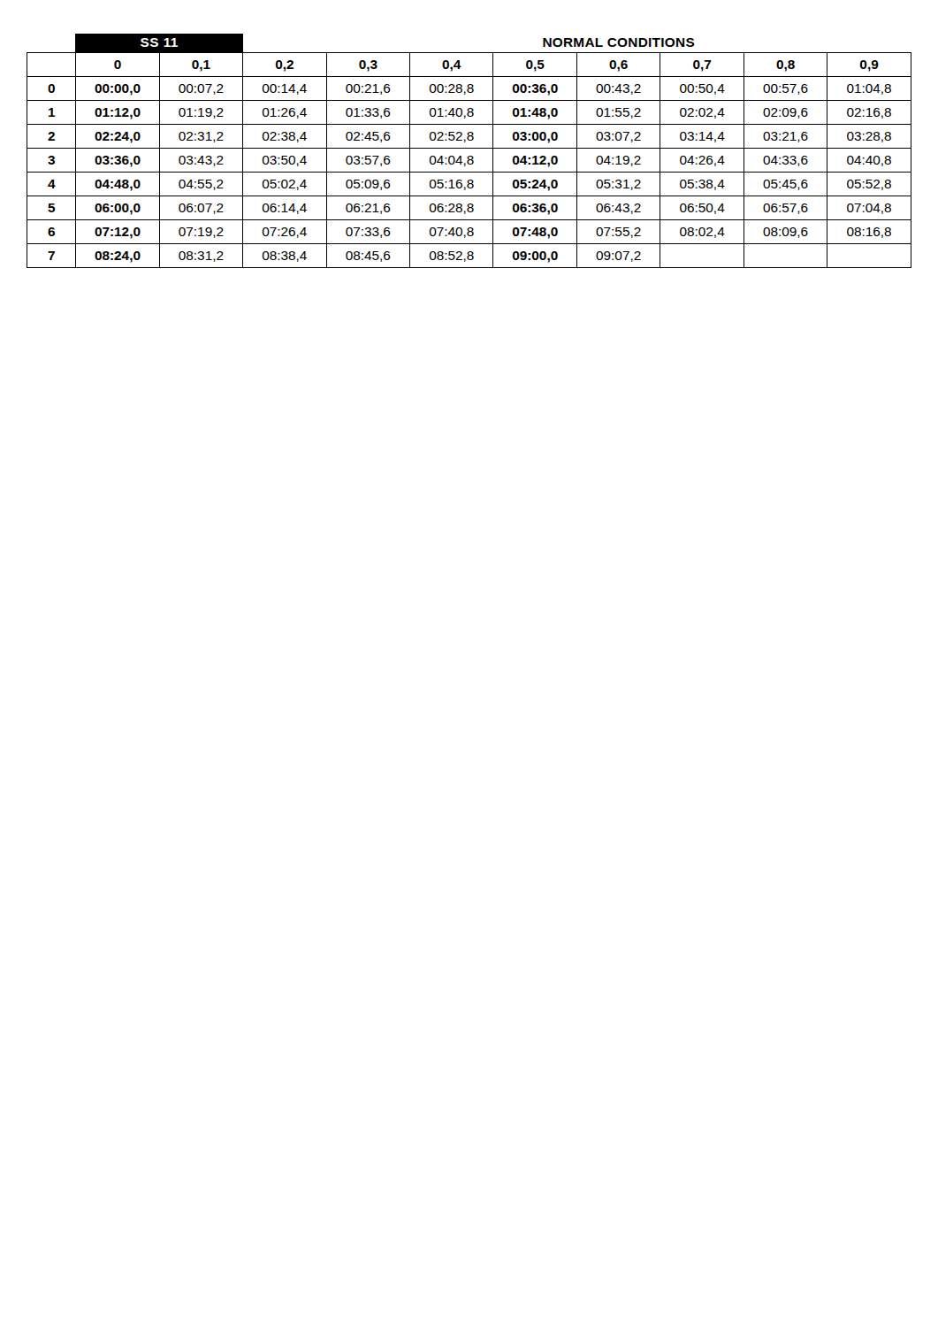| | SS 11 | | NORMAL CONDITIONS |
| | 0 | 0,1 | 0,2 | 0,3 | 0,4 | 0,5 | 0,6 | 0,7 | 0,8 | 0,9 |
| 0 | 00:00,0 | 00:07,2 | 00:14,4 | 00:21,6 | 00:28,8 | 00:36,0 | 00:43,2 | 00:50,4 | 00:57,6 | 01:04,8 |
| 1 | 01:12,0 | 01:19,2 | 01:26,4 | 01:33,6 | 01:40,8 | 01:48,0 | 01:55,2 | 02:02,4 | 02:09,6 | 02:16,8 |
| 2 | 02:24,0 | 02:31,2 | 02:38,4 | 02:45,6 | 02:52,8 | 03:00,0 | 03:07,2 | 03:14,4 | 03:21,6 | 03:28,8 |
| 3 | 03:36,0 | 03:43,2 | 03:50,4 | 03:57,6 | 04:04,8 | 04:12,0 | 04:19,2 | 04:26,4 | 04:33,6 | 04:40,8 |
| 4 | 04:48,0 | 04:55,2 | 05:02,4 | 05:09,6 | 05:16,8 | 05:24,0 | 05:31,2 | 05:38,4 | 05:45,6 | 05:52,8 |
| 5 | 06:00,0 | 06:07,2 | 06:14,4 | 06:21,6 | 06:28,8 | 06:36,0 | 06:43,2 | 06:50,4 | 06:57,6 | 07:04,8 |
| 6 | 07:12,0 | 07:19,2 | 07:26,4 | 07:33,6 | 07:40,8 | 07:48,0 | 07:55,2 | 08:02,4 | 08:09,6 | 08:16,8 |
| 7 | 08:24,0 | 08:31,2 | 08:38,4 | 08:45,6 | 08:52,8 | 09:00,0 | 09:07,2 | | | |